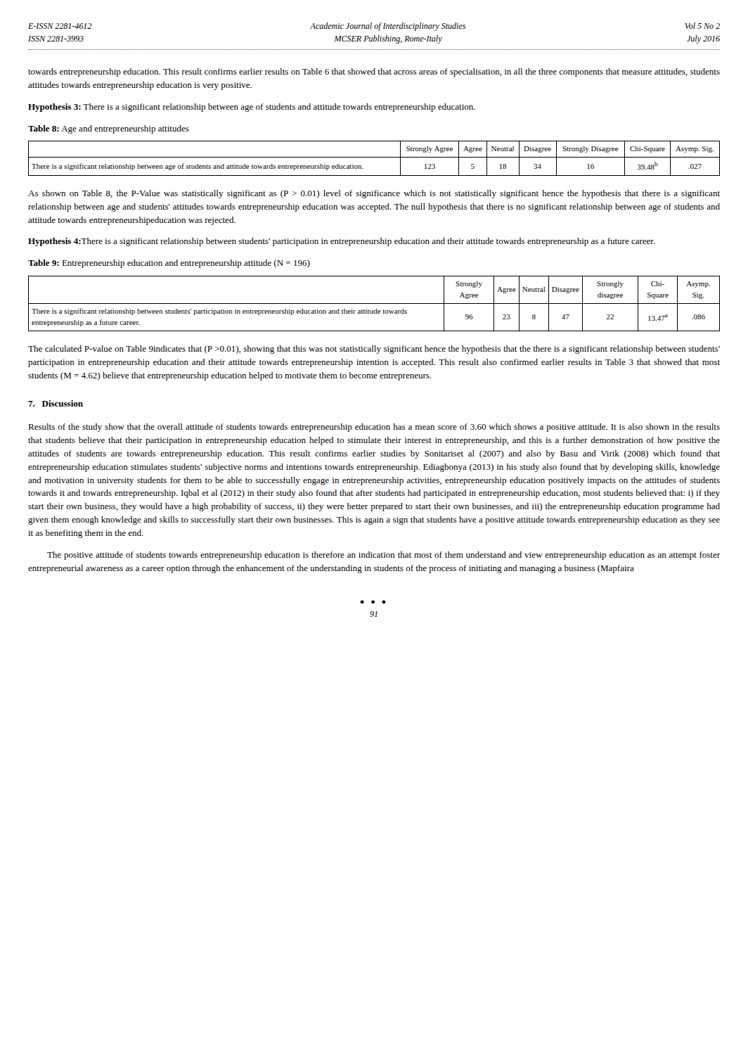E-ISSN 2281-4612
ISSN 2281-3993
Academic Journal of Interdisciplinary Studies
MCSER Publishing, Rome-Italy
Vol 5 No 2
July 2016
towards entrepreneurship education. This result confirms earlier results on Table 6 that showed that across areas of specialisation, in all the three components that measure attitudes, students attitudes towards entrepreneurship education is very positive.
Hypothesis 3: There is a significant relationship between age of students and attitude towards entrepreneurship education.
Table 8: Age and entrepreneurship attitudes
| | Strongly Agree | Agree | Neutral | Disagree | Strongly Disagree | Chi-Square | Asymp. Sig. |
| --- | --- | --- | --- | --- | --- | --- | --- |
| There is a significant relationship between age of students and attitude towards entrepreneurship education. | 123 | 5 | 18 | 34 | 16 | 39.48 b | .027 |
As shown on Table 8, the P-Value was statistically significant as (P > 0.01) level of significance which is not statistically significant hence the hypothesis that there is a significant relationship between age and students' attitudes towards entrepreneurship education was accepted. The null hypothesis that there is no significant relationship between age of students and attitude towards entrepreneurshipeducation was rejected.
Hypothesis 4: There is a significant relationship between students' participation in entrepreneurship education and their attitude towards entrepreneurship as a future career.
Table 9: Entrepreneurship education and entrepreneurship attitude (N = 196)
| | Strongly Agree | Agree | Neutral | Disagree | Strongly disagree | Chi-Square | Asymp. Sig. |
| --- | --- | --- | --- | --- | --- | --- | --- |
| There is a significant relationship between students' participation in entrepreneurship education and their attitude towards entrepreneurship as a future career. | 96 | 23 | 8 | 47 | 22 | 13.47 a | .086 |
The calculated P-value on Table 9indicates that (P >0.01), showing that this was not statistically significant hence the hypothesis that the there is a significant relationship between students' participation in entrepreneurship education and their attitude towards entrepreneurship intention is accepted. This result also confirmed earlier results in Table 3 that showed that most students (M = 4.62) believe that entrepreneurship education helped to motivate them to become entrepreneurs.
7. Discussion
Results of the study show that the overall attitude of students towards entrepreneurship education has a mean score of 3.60 which shows a positive attitude. It is also shown in the results that students believe that their participation in entrepreneurship education helped to stimulate their interest in entrepreneurship, and this is a further demonstration of how positive the attitudes of students are towards entrepreneurship education. This result confirms earlier studies by Sonitariset al (2007) and also by Basu and Virik (2008) which found that entrepreneurship education stimulates students' subjective norms and intentions towards entrepreneurship. Ediagbonya (2013) in his study also found that by developing skills, knowledge and motivation in university students for them to be able to successfully engage in entrepreneurship activities, entrepreneurship education positively impacts on the attitudes of students towards it and towards entrepreneurship. Iqbal et al (2012) in their study also found that after students had participated in entrepreneurship education, most students believed that: i) if they start their own business, they would have a high probability of success, ii) they were better prepared to start their own businesses, and iii) the entrepreneurship education programme had given them enough knowledge and skills to successfully start their own businesses. This is again a sign that students have a positive attitude towards entrepreneurship education as they see it as benefiting them in the end.
The positive attitude of students towards entrepreneurship education is therefore an indication that most of them understand and view entrepreneurship education as an attempt foster entrepreneurial awareness as a career option through the enhancement of the understanding in students of the process of initiating and managing a business (Mapfaira
● ● ●
91